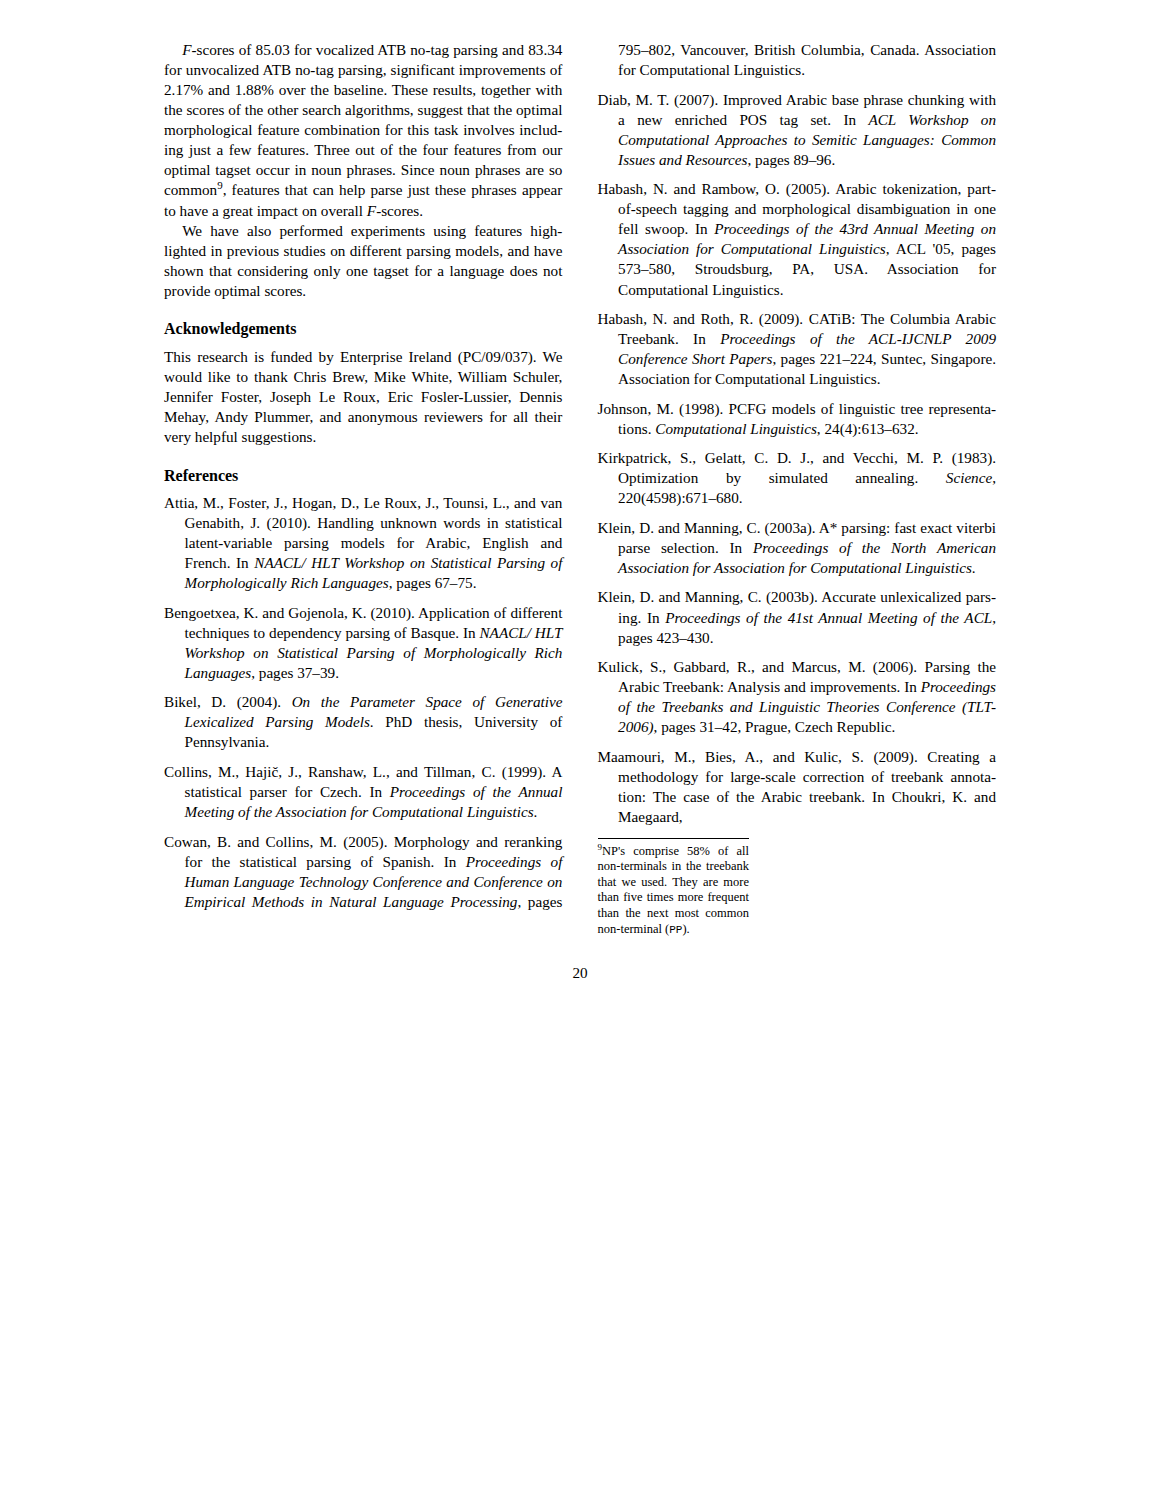F-scores of 85.03 for vocalized ATB no-tag parsing and 83.34 for unvocalized ATB no-tag parsing, significant improvements of 2.17% and 1.88% over the baseline. These results, together with the scores of the other search algorithms, suggest that the optimal morphological feature combination for this task involves including just a few features. Three out of the four features from our optimal tagset occur in noun phrases. Since noun phrases are so common9, features that can help parse just these phrases appear to have a great impact on overall F-scores.
We have also performed experiments using features highlighted in previous studies on different parsing models, and have shown that considering only one tagset for a language does not provide optimal scores.
Acknowledgements
This research is funded by Enterprise Ireland (PC/09/037). We would like to thank Chris Brew, Mike White, William Schuler, Jennifer Foster, Joseph Le Roux, Eric Fosler-Lussier, Dennis Mehay, Andy Plummer, and anonymous reviewers for all their very helpful suggestions.
References
Attia, M., Foster, J., Hogan, D., Le Roux, J., Tounsi, L., and van Genabith, J. (2010). Handling unknown words in statistical latent-variable parsing models for Arabic, English and French. In NAACL/ HLT Workshop on Statistical Parsing of Morphologically Rich Languages, pages 67–75.
Bengoetxea, K. and Gojenola, K. (2010). Application of different techniques to dependency parsing of Basque. In NAACL/ HLT Workshop on Statistical Parsing of Morphologically Rich Languages, pages 37–39.
Bikel, D. (2004). On the Parameter Space of Generative Lexicalized Parsing Models. PhD thesis, University of Pennsylvania.
Collins, M., Hajič, J., Ranshaw, L., and Tillman, C. (1999). A statistical parser for Czech. In Proceedings of the Annual Meeting of the Association for Computational Linguistics.
Cowan, B. and Collins, M. (2005). Morphology and reranking for the statistical parsing of Spanish. In Proceedings of Human Language Technology Conference and Conference on Empirical Methods in Natural Language Processing, pages 795–802, Vancouver, British Columbia, Canada. Association for Computational Linguistics.
Diab, M. T. (2007). Improved Arabic base phrase chunking with a new enriched POS tag set. In ACL Workshop on Computational Approaches to Semitic Languages: Common Issues and Resources, pages 89–96.
Habash, N. and Rambow, O. (2005). Arabic tokenization, part-of-speech tagging and morphological disambiguation in one fell swoop. In Proceedings of the 43rd Annual Meeting on Association for Computational Linguistics, ACL '05, pages 573–580, Stroudsburg, PA, USA. Association for Computational Linguistics.
Habash, N. and Roth, R. (2009). CATiB: The Columbia Arabic Treebank. In Proceedings of the ACL-IJCNLP 2009 Conference Short Papers, pages 221–224, Suntec, Singapore. Association for Computational Linguistics.
Johnson, M. (1998). PCFG models of linguistic tree representations. Computational Linguistics, 24(4):613–632.
Kirkpatrick, S., Gelatt, C. D. J., and Vecchi, M. P. (1983). Optimization by simulated annealing. Science, 220(4598):671–680.
Klein, D. and Manning, C. (2003a). A* parsing: fast exact viterbi parse selection. In Proceedings of the North American Association for Association for Computational Linguistics.
Klein, D. and Manning, C. (2003b). Accurate unlexicalized parsing. In Proceedings of the 41st Annual Meeting of the ACL, pages 423–430.
Kulick, S., Gabbard, R., and Marcus, M. (2006). Parsing the Arabic Treebank: Analysis and improvements. In Proceedings of the Treebanks and Linguistic Theories Conference (TLT-2006), pages 31–42, Prague, Czech Republic.
Maamouri, M., Bies, A., and Kulic, S. (2009). Creating a methodology for large-scale correction of treebank annotation: The case of the Arabic treebank. In Choukri, K. and Maegaard,
9NP's comprise 58% of all non-terminals in the treebank that we used. They are more than five times more frequent than the next most common non-terminal (PP).
20